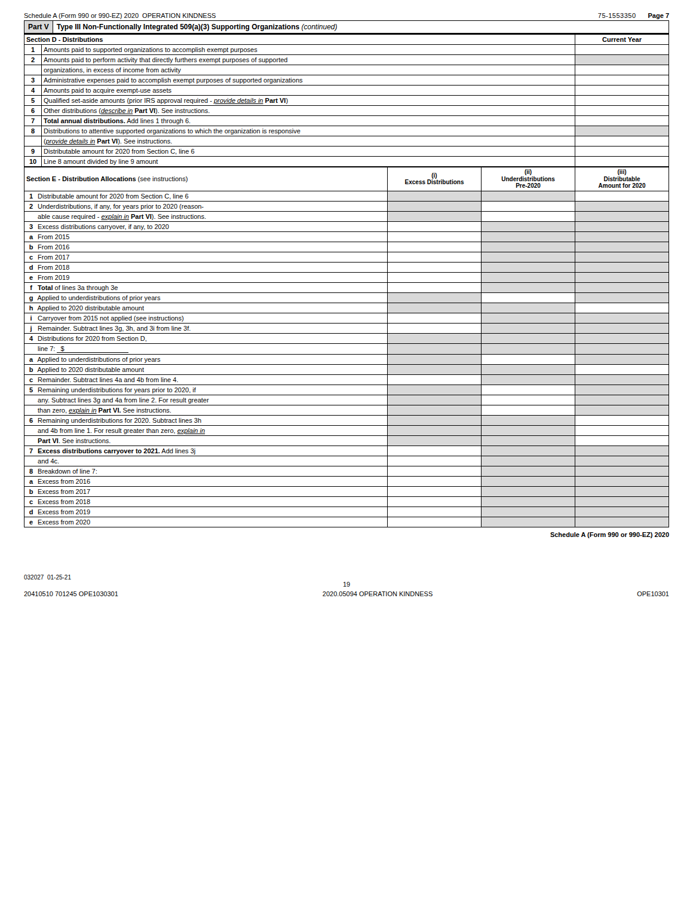Schedule A (Form 990 or 990-EZ) 2020 OPERATION KINDNESS
75-1553350 Page 7
Part V
Type III Non-Functionally Integrated 509(a)(3) Supporting Organizations (continued)
| Section D - Distributions | | Current Year |
| 1 | Amounts paid to supported organizations to accomplish exempt purposes | |
| 2 | Amounts paid to perform activity that directly furthers exempt purposes of supported | |
| | organizations, in excess of income from activity | |
| 3 | Administrative expenses paid to accomplish exempt purposes of supported organizations | |
| 4 | Amounts paid to acquire exempt-use assets | |
| 5 | Qualified set-aside amounts (prior IRS approval required - provide details in Part VI ) | |
| 6 | Other distributions ( describe in Part VI ). See instructions. | |
| 7 | Total annual distributions. Add lines 1 through 6. | |
| 8 | Distributions to attentive supported organizations to which the organization is responsive | |
| | ( provide details in Part VI ). See instructions. | |
| 9 | Distributable amount for 2020 from Section C, line 6 | |
| 10 | Line 8 amount divided by line 9 amount | |
| Section E - Distribution Allocations (see instructions) | (i) Excess Distributions | (ii) Underdistributions Pre-2020 | (iii) Distributable Amount for 2020 |
| 1 Distributable amount for 2020 from Section C, line 6 | | | |
| 2 Underdistributions, if any, for years prior to 2020 (reason- | | | |
| able cause required - explain in Part VI ). See instructions. | | | |
| 3 Excess distributions carryover, if any, to 2020 | | | |
| a From 2015 | | | |
| b From 2016 | | | |
| c From 2017 | | | |
| d From 2018 | | | |
| e From 2019 | | | |
| f Total of lines 3a through 3e | | | |
| g Applied to underdistributions of prior years | | | |
| h Applied to 2020 distributable amount | | | |
| i Carryover from 2015 not applied (see instructions) | | | |
| j Remainder. Subtract lines 3g, 3h, and 3i from line 3f. | | | |
| 4 Distributions for 2020 from Section D, | | | |
| line 7: $ | | | |
| a Applied to underdistributions of prior years | | | |
| b Applied to 2020 distributable amount | | | |
| c Remainder. Subtract lines 4a and 4b from line 4. | | | |
| 5 Remaining underdistributions for years prior to 2020, if | | | |
| any. Subtract lines 3g and 4a from line 2. For result greater | | | |
| than zero, explain in Part VI. See instructions. | | | |
| 6 Remaining underdistributions for 2020. Subtract lines 3h | | | |
| and 4b from line 1. For result greater than zero, explain in | | | |
| Part VI . See instructions. | | | |
| 7 Excess distributions carryover to 2021. Add lines 3j | | | |
| and 4c. | | | |
| 8 Breakdown of line 7: | | | |
| a Excess from 2016 | | | |
| b Excess from 2017 | | | |
| c Excess from 2018 | | | |
| d Excess from 2019 | | | |
| e Excess from 2020 | | | |
Schedule A (Form 990 or 990-EZ) 2020
032027 01-25-21
19
20410510 701245 OPE1030301
2020.05094 OPERATION KINDNESS
OPE10301